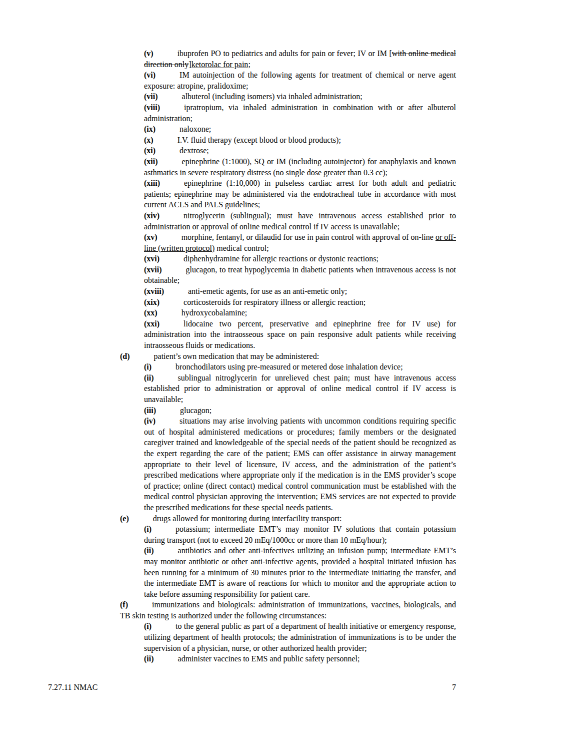(v)   ibuprofen PO to pediatrics and adults for pain or fever; IV or IM [with online medical direction only]ketorolac for pain;
(vi)   IM autoinjection of the following agents for treatment of chemical or nerve agent exposure: atropine, pralidoxime;
(vii)   albuterol (including isomers) via inhaled administration;
(viii)   ipratropium, via inhaled administration in combination with or after albuterol administration;
(ix)   naloxone;
(x)   I.V. fluid therapy (except blood or blood products);
(xi)   dextrose;
(xii)   epinephrine (1:1000), SQ or IM (including autoinjector) for anaphylaxis and known asthmatics in severe respiratory distress (no single dose greater than 0.3 cc);
(xiii)   epinephrine (1:10,000) in pulseless cardiac arrest for both adult and pediatric patients; epinephrine may be administered via the endotracheal tube in accordance with most current ACLS and PALS guidelines;
(xiv)   nitroglycerin (sublingual); must have intravenous access established prior to administration or approval of online medical control if IV access is unavailable;
(xv)   morphine, fentanyl, or dilaudid for use in pain control with approval of on-line or off-line (written protocol) medical control;
(xvi)   diphenhydramine for allergic reactions or dystonic reactions;
(xvii)   glucagon, to treat hypoglycemia in diabetic patients when intravenous access is not obtainable;
(xviii)   anti-emetic agents, for use as an anti-emetic only;
(xix)   corticosteroids for respiratory illness or allergic reaction;
(xx)   hydroxycobalamine;
(xxi)   lidocaine two percent, preservative and epinephrine free for IV use) for administration into the intraosseous space on pain responsive adult patients while receiving intraosseous fluids or medications.
(d)   patient’s own medication that may be administered:
(i)   bronchodilators using pre-measured or metered dose inhalation device;
(ii)   sublingual nitroglycerin for unrelieved chest pain; must have intravenous access established prior to administration or approval of online medical control if IV access is unavailable;
(iii)   glucagon;
(iv)   situations may arise involving patients with uncommon conditions requiring specific out of hospital administered medications or procedures; family members or the designated caregiver trained and knowledgeable of the special needs of the patient should be recognized as the expert regarding the care of the patient; EMS can offer assistance in airway management appropriate to their level of licensure, IV access, and the administration of the patient’s prescribed medications where appropriate only if the medication is in the EMS provider’s scope of practice; online (direct contact) medical control communication must be established with the medical control physician approving the intervention; EMS services are not expected to provide the prescribed medications for these special needs patients.
(e)   drugs allowed for monitoring during interfacility transport:
(i)   potassium; intermediate EMT’s may monitor IV solutions that contain potassium during transport (not to exceed 20 mEq/1000cc or more than 10 mEq/hour);
(ii)   antibiotics and other anti-infectives utilizing an infusion pump; intermediate EMT’s may monitor antibiotic or other anti-infective agents, provided a hospital initiated infusion has been running for a minimum of 30 minutes prior to the intermediate initiating the transfer, and the intermediate EMT is aware of reactions for which to monitor and the appropriate action to take before assuming responsibility for patient care.
(f)   immunizations and biologicals: administration of immunizations, vaccines, biologicals, and TB skin testing is authorized under the following circumstances:
(i)   to the general public as part of a department of health initiative or emergency response, utilizing department of health protocols; the administration of immunizations is to be under the supervision of a physician, nurse, or other authorized health provider;
(ii)   administer vaccines to EMS and public safety personnel;
7.27.11 NMAC 7